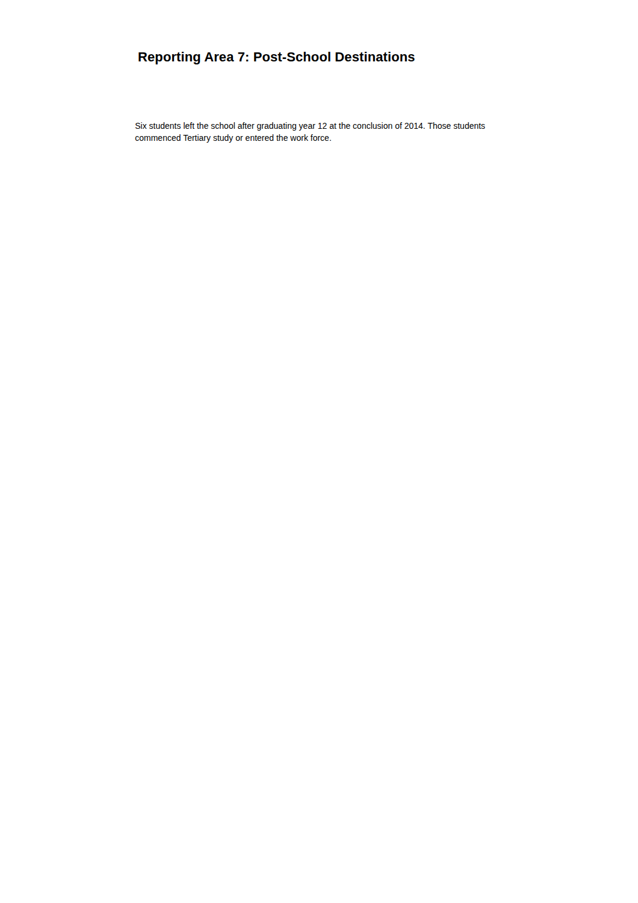Reporting Area 7: Post-School Destinations
Six students left the school after graduating year 12 at the conclusion of 2014. Those students commenced Tertiary study or entered the work force.